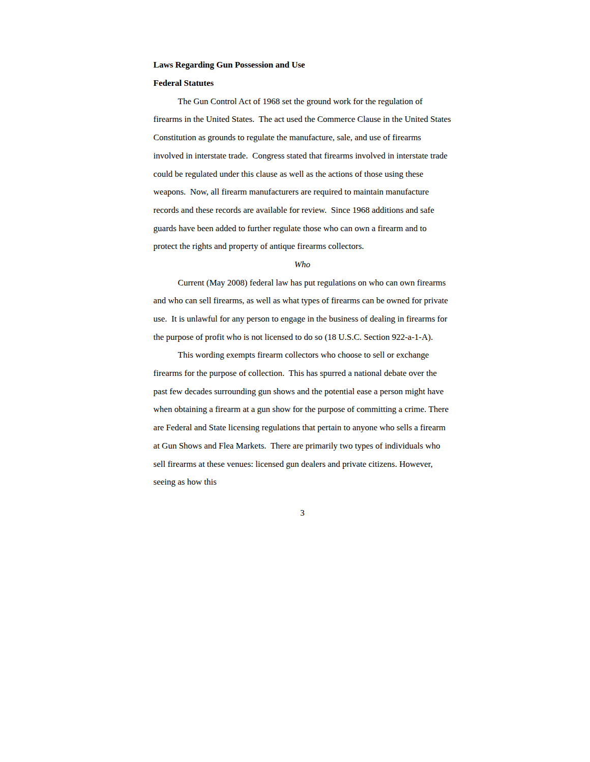Laws Regarding Gun Possession and Use
Federal Statutes
The Gun Control Act of 1968 set the ground work for the regulation of firearms in the United States. The act used the Commerce Clause in the United States Constitution as grounds to regulate the manufacture, sale, and use of firearms involved in interstate trade. Congress stated that firearms involved in interstate trade could be regulated under this clause as well as the actions of those using these weapons. Now, all firearm manufacturers are required to maintain manufacture records and these records are available for review. Since 1968 additions and safe guards have been added to further regulate those who can own a firearm and to protect the rights and property of antique firearms collectors.
Who
Current (May 2008) federal law has put regulations on who can own firearms and who can sell firearms, as well as what types of firearms can be owned for private use. It is unlawful for any person to engage in the business of dealing in firearms for the purpose of profit who is not licensed to do so (18 U.S.C. Section 922-a-1-A).
This wording exempts firearm collectors who choose to sell or exchange firearms for the purpose of collection. This has spurred a national debate over the past few decades surrounding gun shows and the potential ease a person might have when obtaining a firearm at a gun show for the purpose of committing a crime. There are Federal and State licensing regulations that pertain to anyone who sells a firearm at Gun Shows and Flea Markets. There are primarily two types of individuals who sell firearms at these venues: licensed gun dealers and private citizens. However, seeing as how this
3